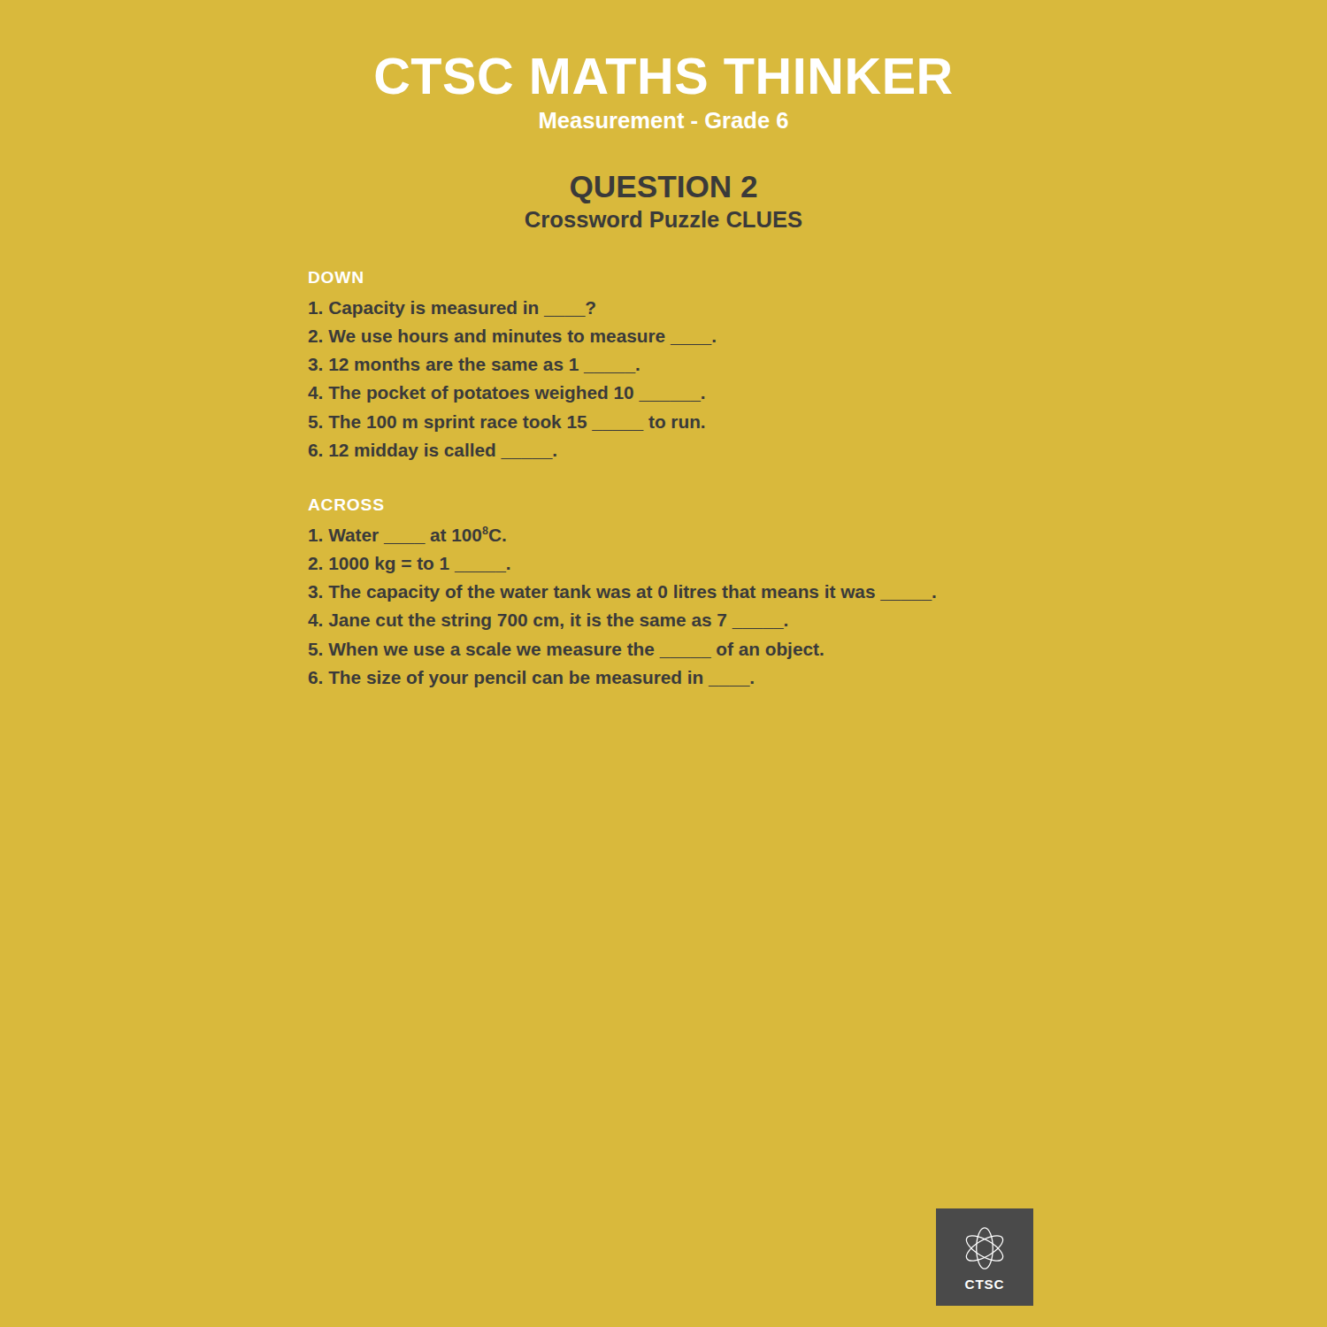CTSC MATHS THINKER
Measurement - Grade 6
QUESTION 2
Crossword Puzzle CLUES
Down
Capacity is measured in ____?
We use hours and minutes to measure ____.
12 months are the same as 1 _____.
The pocket of potatoes weighed 10 ______.
The 100 m sprint race took 15 _____ to run.
12 midday is called _____.
Across
Water ____ at 1008C.
1000 kg = to 1 _____.
The capacity of the water tank was at 0 litres that means it was _____.
Jane cut the string 700 cm, it is the same as 7 _____.
When we use a scale we measure the _____ of an object.
The size of your pencil can be measured in ____.
CTSC